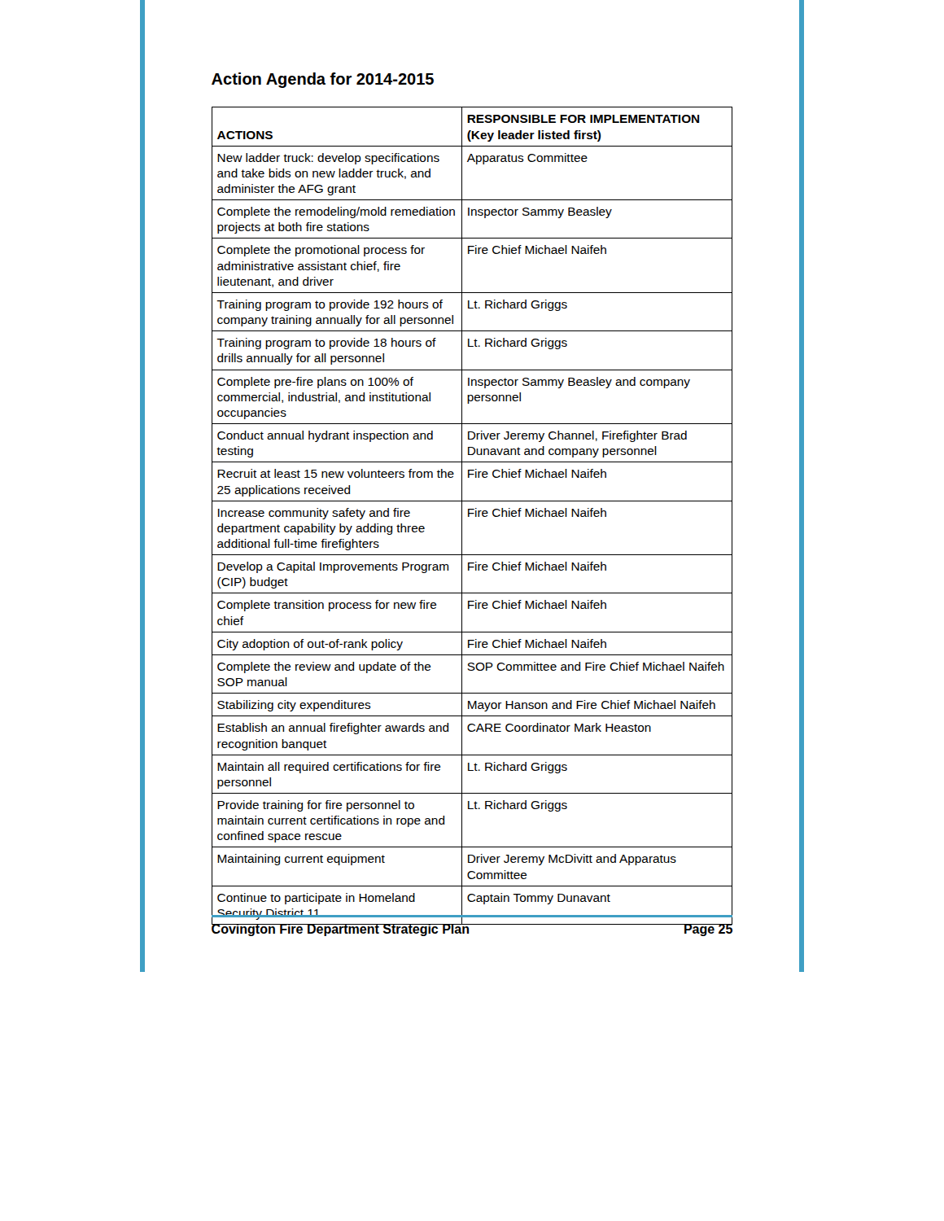Action Agenda for 2014-2015
| ACTIONS | RESPONSIBLE FOR IMPLEMENTATION (Key leader listed first) |
| --- | --- |
| New ladder truck: develop specifications and take bids on new ladder truck, and administer the AFG grant | Apparatus Committee |
| Complete the remodeling/mold remediation projects at both fire stations | Inspector Sammy Beasley |
| Complete the promotional process for administrative assistant chief, fire lieutenant, and driver | Fire Chief Michael Naifeh |
| Training program to provide 192 hours of company training annually for all personnel | Lt. Richard Griggs |
| Training program to provide 18 hours of drills annually for all personnel | Lt. Richard Griggs |
| Complete pre-fire plans on 100% of commercial, industrial, and institutional occupancies | Inspector Sammy Beasley and company personnel |
| Conduct annual hydrant inspection and testing | Driver Jeremy Channel, Firefighter Brad Dunavant and company personnel |
| Recruit at least 15 new volunteers from the 25 applications received | Fire Chief Michael Naifeh |
| Increase community safety and fire department capability by adding three additional full-time firefighters | Fire Chief Michael Naifeh |
| Develop a Capital Improvements Program (CIP) budget | Fire Chief Michael Naifeh |
| Complete transition process for new fire chief | Fire Chief Michael Naifeh |
| City adoption of out-of-rank policy | Fire Chief Michael Naifeh |
| Complete the review and update of the SOP manual | SOP Committee and Fire Chief Michael Naifeh |
| Stabilizing city expenditures | Mayor Hanson and Fire Chief Michael Naifeh |
| Establish an annual firefighter awards and recognition banquet | CARE Coordinator Mark Heaston |
| Maintain all required certifications for fire personnel | Lt. Richard Griggs |
| Provide training for fire personnel to maintain current certifications in rope and confined space rescue | Lt. Richard Griggs |
| Maintaining current equipment | Driver Jeremy McDivitt and Apparatus Committee |
| Continue to participate in Homeland Security District 11 | Captain Tommy Dunavant |
Covington Fire Department Strategic Plan Page 25